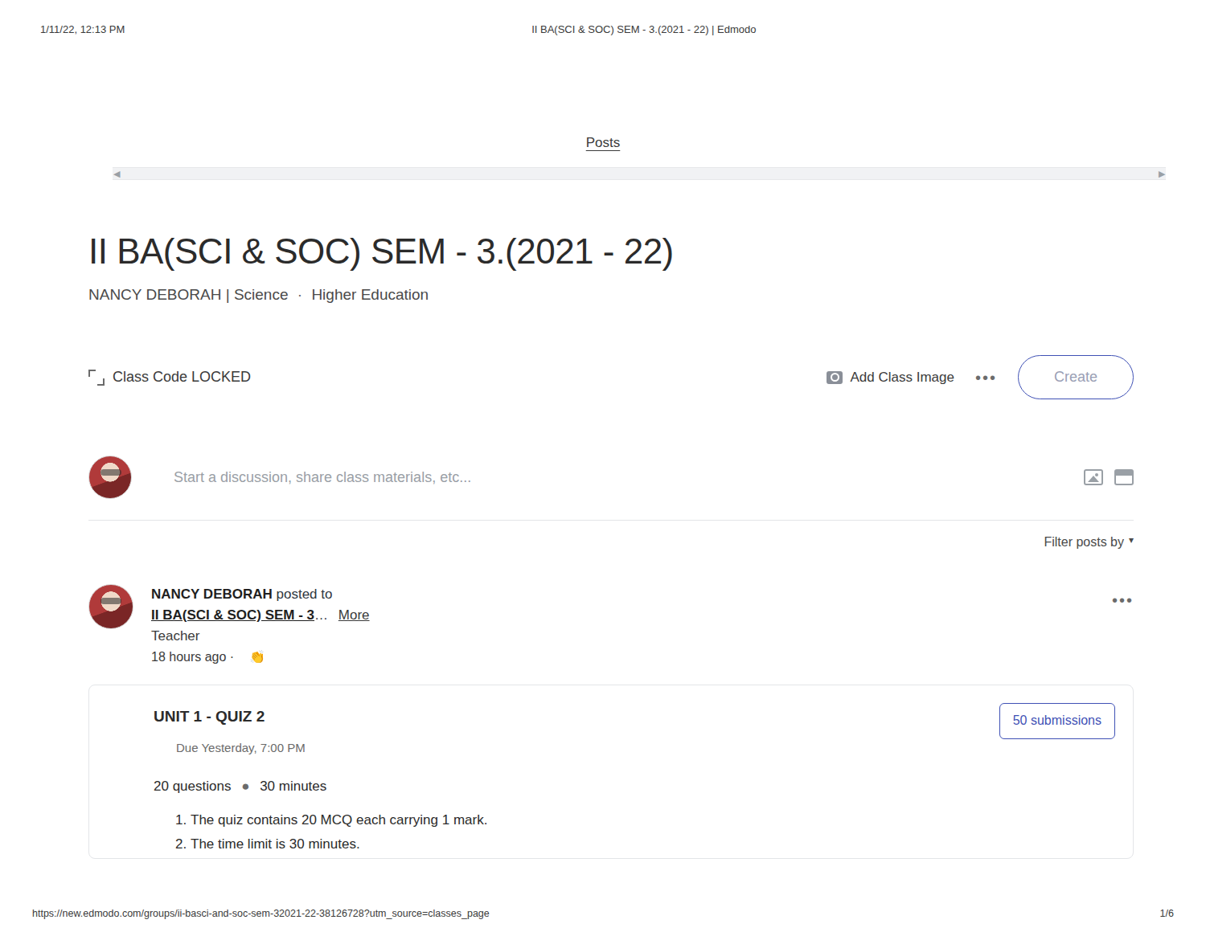1/11/22, 12:13 PM
II BA(SCI & SOC) SEM - 3.(2021 - 22) | Edmodo
Posts
II BA(SCI & SOC) SEM - 3.(2021 - 22)
NANCY DEBORAH | Science · Higher Education
Class Code LOCKED
Add Class Image
•••
Create
Start a discussion, share class materials, etc...
Filter posts by▾
•••
NANCY DEBORAH posted to
II BA(SCI & SOC) SEM - 3… More
Teacher
18 hours ago · 👏
50 submissions
UNIT 1 - QUIZ 2
Due Yesterday, 7:00 PM
20 questions ● 30 minutes
The quiz contains 20 MCQ each carrying 1 mark.
The time limit is 30 minutes.
https://new.edmodo.com/groups/ii-basci-and-soc-sem-32021-22-38126728?utm_source=classes_page 1/6